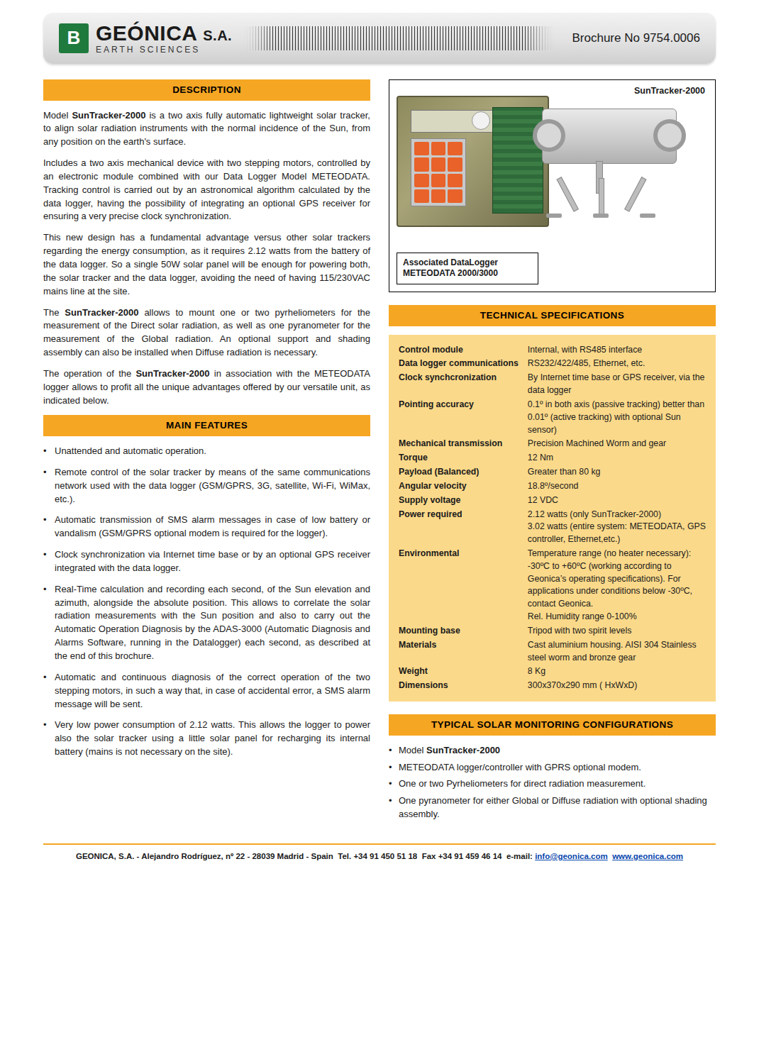B
GEÓNICA S.A.
EARTH SCIENCES
Brochure No 9754.0006
Description
Model SunTracker-2000 is a two axis fully automatic lightweight solar tracker, to align solar radiation instruments with the normal incidence of the Sun, from any position on the earth's surface.
Includes a two axis mechanical device with two stepping motors, controlled by an electronic module combined with our Data Logger Model METEODATA. Tracking control is carried out by an astronomical algorithm calculated by the data logger, having the possibility of integrating an optional GPS receiver for ensuring a very precise clock synchronization.
This new design has a fundamental advantage versus other solar trackers regarding the energy consumption, as it requires 2.12 watts from the battery of the data logger. So a single 50W solar panel will be enough for powering both, the solar tracker and the data logger, avoiding the need of having 115/230VAC mains line at the site.
The SunTracker-2000 allows to mount one or two pyrheliometers for the measurement of the Direct solar radiation, as well as one pyranometer for the measurement of the Global radiation. An optional support and shading assembly can also be installed when Diffuse radiation is necessary.
The operation of the SunTracker-2000 in association with the METEODATA logger allows to profit all the unique advantages offered by our versatile unit, as indicated below.
Main Features
Unattended and automatic operation.
Remote control of the solar tracker by means of the same communications network used with the data logger (GSM/GPRS, 3G, satellite, Wi-Fi, WiMax, etc.).
Automatic transmission of SMS alarm messages in case of low battery or vandalism (GSM/GPRS optional modem is required for the logger).
Clock synchronization via Internet time base or by an optional GPS receiver integrated with the data logger.
Real-Time calculation and recording each second, of the Sun elevation and azimuth, alongside the absolute position. This allows to correlate the solar radiation measurements with the Sun position and also to carry out the Automatic Operation Diagnosis by the ADAS-3000 (Automatic Diagnosis and Alarms Software, running in the Datalogger) each second, as described at the end of this brochure.
Automatic and continuous diagnosis of the correct operation of the two stepping motors, in such a way that, in case of accidental error, a SMS alarm message will be sent.
Very low power consumption of 2.12 watts. This allows the logger to power also the solar tracker using a little solar panel for recharging its internal battery (mains is not necessary on the site).
SunTracker-2000
Associated DataLogger
METEODATA 2000/3000
Technical Specifications
| Control module | Internal, with RS485 interface |
| Data logger communications | RS232/422/485, Ethernet, etc. |
| Clock synchcronization | By Internet time base or GPS receiver, via the data logger |
| Pointing accuracy | 0.1º in both axis (passive tracking) better than 0.01º (active tracking) with optional Sun sensor) |
| Mechanical transmission | Precision Machined Worm and gear |
| Torque | 12 Nm |
| Payload (Balanced) | Greater than 80 kg |
| Angular velocity | 18.8º/second |
| Supply voltage | 12 VDC |
| Power required | 2.12 watts (only SunTracker-2000) 3.02 watts (entire system: METEODATA, GPS controller, Ethernet,etc.) |
| Environmental | Temperature range (no heater necessary): -30ºC to +60ºC (working according to Geonica’s operating specifications). For applications under conditions below -30ºC, contact Geonica. Rel. Humidity range 0-100% |
| Mounting base | Tripod with two spirit levels |
| Materials | Cast aluminium housing. AISI 304 Stainless steel worm and bronze gear |
| Weight | 8 Kg |
| Dimensions | 300x370x290 mm ( HxWxD) |
Typical Solar Monitoring Configurations
Model SunTracker-2000
METEODATA logger/controller with GPRS optional modem.
One or two Pyrheliometers for direct radiation measurement.
One pyranometer for either Global or Diffuse radiation with optional shading assembly.
GEONICA, S.A. - Alejandro Rodríguez, nº 22 - 28039 Madrid - Spain Tel. +34 91 450 51 18 Fax +34 91 459 46 14 e-mail: info@geonica.com www.geonica.com